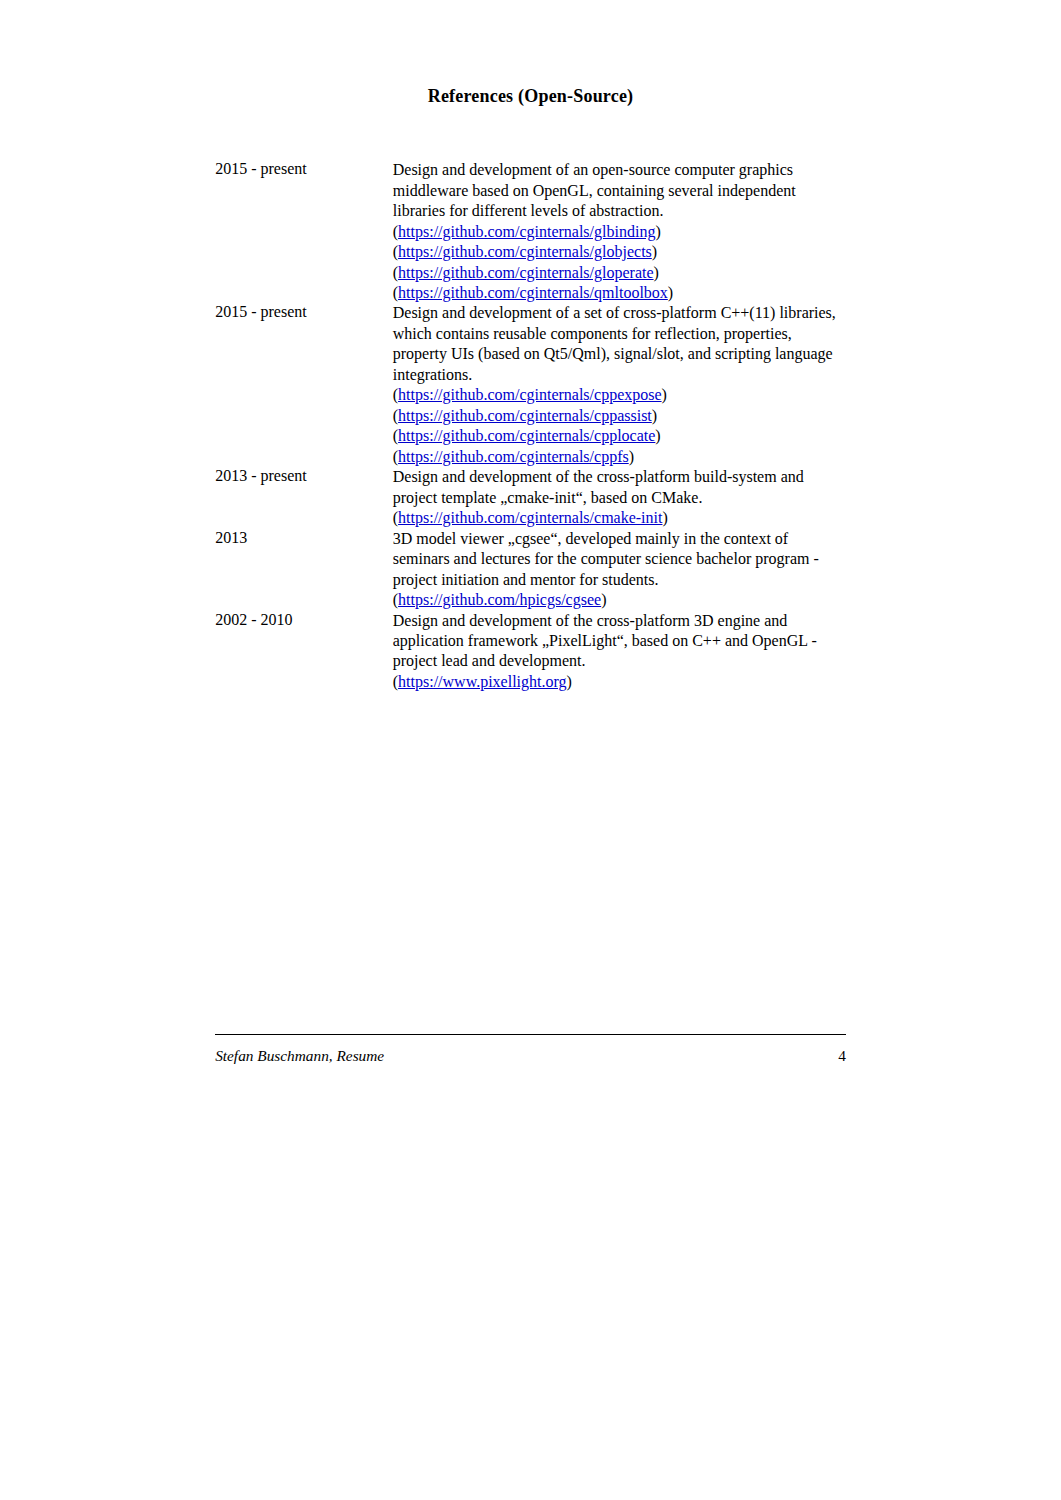References (Open-Source)
| 2015 - present | Design and development of an open-source computer graphics middleware based on OpenGL, containing several independent libraries for different levels of abstraction. ( https://github.com/cginternals/glbinding ) ( https://github.com/cginternals/globjects ) ( https://github.com/cginternals/gloperate ) ( https://github.com/cginternals/qmltoolbox ) |
| 2015 - present | Design and development of a set of cross-platform C++(11) libraries, which contains reusable components for reflection, properties, property UIs (based on Qt5/Qml), signal/slot, and scripting language integrations. ( https://github.com/cginternals/cppexpose ) ( https://github.com/cginternals/cppassist ) ( https://github.com/cginternals/cpplocate ) ( https://github.com/cginternals/cppfs ) |
| 2013 - present | Design and development of the cross-platform build-system and project template „cmake-init“, based on CMake. ( https://github.com/cginternals/cmake-init ) |
| 2013 | 3D model viewer „cgsee“, developed mainly in the context of seminars and lectures for the computer science bachelor program - project initiation and mentor for students. ( https://github.com/hpicgs/cgsee ) |
| 2002 - 2010 | Design and development of the cross-platform 3D engine and application framework „PixelLight“, based on C++ and OpenGL - project lead and development. ( https://www.pixellight.org ) |
Stefan Buschmann, Resume 4